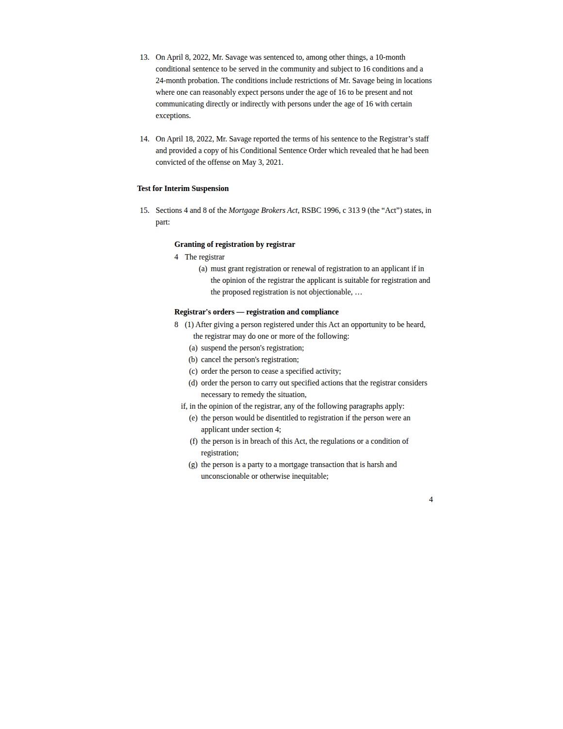On April 8, 2022, Mr. Savage was sentenced to, among other things, a 10-month conditional sentence to be served in the community and subject to 16 conditions and a 24-month probation. The conditions include restrictions of Mr. Savage being in locations where one can reasonably expect persons under the age of 16 to be present and not communicating directly or indirectly with persons under the age of 16 with certain exceptions.
On April 18, 2022, Mr. Savage reported the terms of his sentence to the Registrar’s staff and provided a copy of his Conditional Sentence Order which revealed that he had been convicted of the offense on May 3, 2021.
Test for Interim Suspension
Sections 4 and 8 of the Mortgage Brokers Act, RSBC 1996, c 313 9 (the “Act”) states, in part:
Granting of registration by registrar
4
The registrar
(a) must grant registration or renewal of registration to an applicant if in the opinion of the registrar the applicant is suitable for registration and the proposed registration is not objectionable, …
Registrar's orders — registration and compliance
8
(1) After giving a person registered under this Act an opportunity to be heard, the registrar may do one or more of the following:
(a) suspend the person's registration;
(b) cancel the person's registration;
(c) order the person to cease a specified activity;
(d) order the person to carry out specified actions that the registrar considers necessary to remedy the situation,
if, in the opinion of the registrar, any of the following paragraphs apply:
(e) the person would be disentitled to registration if the person were an applicant under section 4;
(f) the person is in breach of this Act, the regulations or a condition of registration;
(g) the person is a party to a mortgage transaction that is harsh and unconscionable or otherwise inequitable;
4